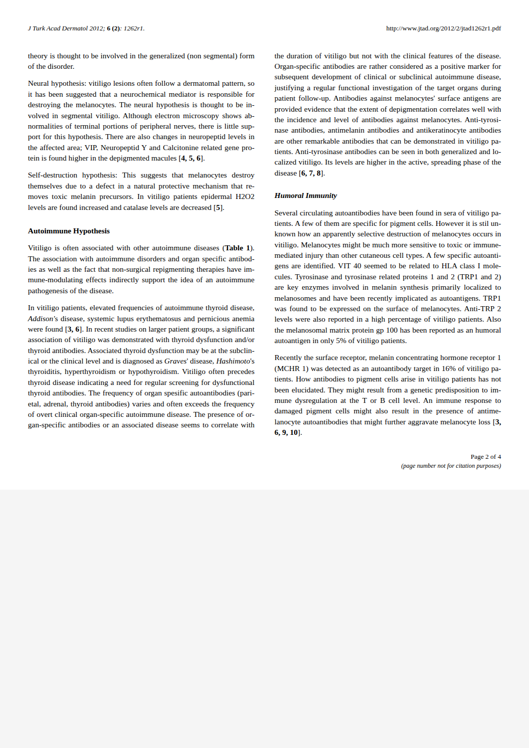J Turk Acad Dermatol 2012; 6 (2): 1262r1. http://www.jtad.org/2012/2/jtad1262r1.pdf
theory is thought to be involved in the generalized (non segmental) form of the disorder.
Neural hypothesis: vitiligo lesions often follow a dermatomal pattern, so it has been suggested that a neurochemical mediator is responsible for destroying the melanocytes. The neural hypothesis is thought to be involved in segmental vitiligo. Although electron microscopy shows abnormalities of terminal portions of peripheral nerves, there is little support for this hypothesis. There are also changes in neuropeptid levels in the affected area; VIP, Neuropeptid Y and Calcitonine related gene protein is found higher in the depigmented macules [4, 5, 6].
Self-destruction hypothesis: This suggests that melanocytes destroy themselves due to a defect in a natural protective mechanism that removes toxic melanin precursors. In vitiligo patients epidermal H2O2 levels are found increased and catalase levels are decreased [5].
Autoimmune Hypothesis
Vitiligo is often associated with other autoimmune diseases (Table 1). The association with autoimmune disorders and organ specific antibodies as well as the fact that non-surgical repigmenting therapies have immune-modulating effects indirectly support the idea of an autoimmune pathogenesis of the disease.
In vitiligo patients, elevated frequencies of autoimmune thyroid disease, Addison's disease, systemic lupus erythematosus and pernicious anemia were found [3, 6]. In recent studies on larger patient groups, a significant association of vitiligo was demonstrated with thyroid dysfunction and/or thyroid antibodies. Associated thyroid dysfunction may be at the subclinical or the clinical level and is diagnosed as Graves' disease, Hashimoto's thyroiditis, hyperthyroidism or hypothyroidism. Vitiligo often precedes thyroid disease indicating a need for regular screening for dysfunctional thyroid antibodies. The frequency of organ spesific autoantibodies (parietal, adrenal, thyroid antibodies) varies and often exceeds the frequency of overt clinical organ-specific autoimmune disease. The presence of organ-specific antibodies or an associated disease seems to correlate with the duration of vitiligo but not with the clinical features of the disease. Organ-specific antibodies are rather considered as a positive marker for subsequent development of clinical or subclinical autoimmune disease, justifying a regular functional investigation of the target organs during patient follow-up. Antibodies against melanocytes' surface antigens are provided evidence that the extent of depigmentation correlates well with the incidence and level of antibodies against melanocytes. Anti-tyrosinase antibodies, antimelanin antibodies and antikeratinocyte antibodies are other remarkable antibodies that can be demonstrated in vitiligo patients. Anti-tyrosinase antibodies can be seen in both generalized and localized vitiligo. Its levels are higher in the active, spreading phase of the disease [6, 7, 8].
Humoral Immunity
Several circulating autoantibodies have been found in sera of vitiligo patients. A few of them are specific for pigment cells. However it is stil unknown how an apparently selective destruction of melanocytes occurs in vitiligo. Melanocytes might be much more sensitive to toxic or immune-mediated injury than other cutaneous cell types. A few specific autoantigens are identified. VIT 40 seemed to be related to HLA class I molecules. Tyrosinase and tyrosinase related proteins 1 and 2 (TRP1 and 2) are key enzymes involved in melanin synthesis primarily localized to melanosomes and have been recently implicated as autoantigens. TRP1 was found to be expressed on the surface of melanocytes. Anti-TRP 2 levels were also reported in a high percentage of vitiligo patients. Also the melanosomal matrix protein gp 100 has been reported as an humoral autoantigen in only 5% of vitiligo patients.
Recently the surface receptor, melanin concentrating hormone receptor 1 (MCHR 1) was detected as an autoantibody target in 16% of vitiligo patients. How antibodies to pigment cells arise in vitiligo patients has not been elucidated. They might result from a genetic predisposition to immune dysregulation at the T or B cell level. An immune response to damaged pigment cells might also result in the presence of antimelanocyte autoantibodies that might further aggravate melanocyte loss [3, 6, 9, 10].
Page 2 of 4
(page number not for citation purposes)